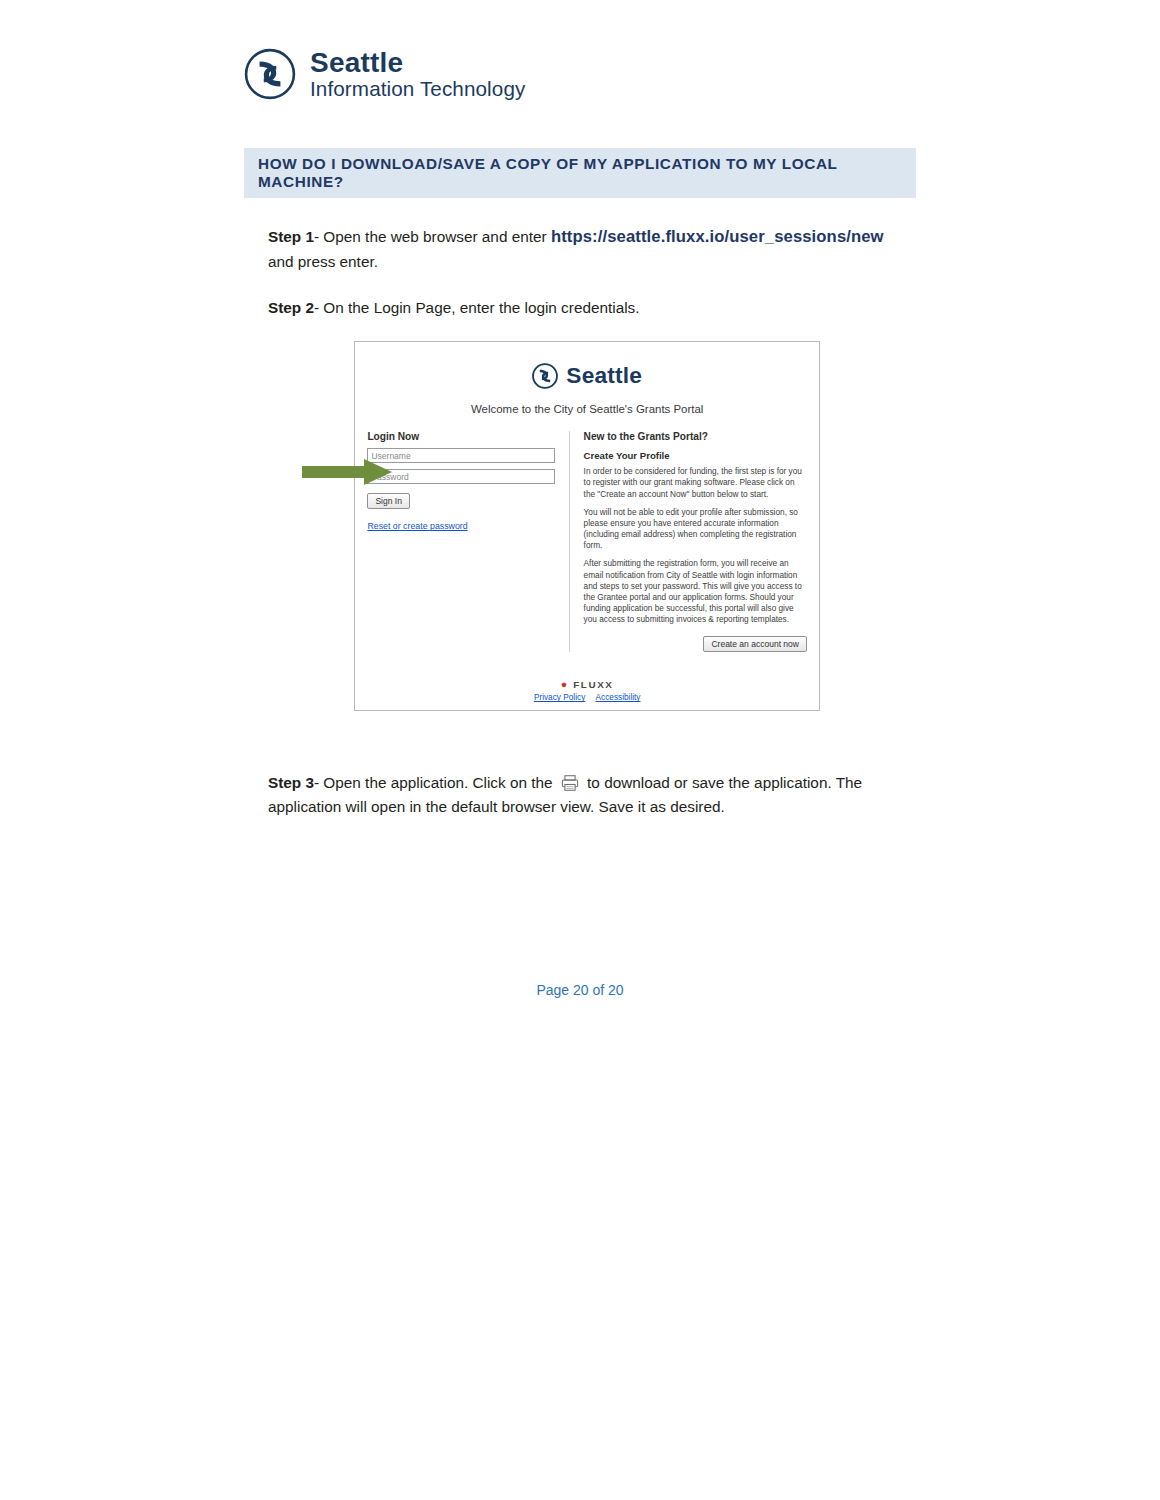Seattle
Information Technology
How do I download/save a copy of my application to my local machine?
Step 1- Open the web browser and enter https://seattle.fluxx.io/user_sessions/new and press enter.
Step 2- On the Login Page, enter the login credentials.
Seattle
Welcome to the City of Seattle's Grants Portal
Login Now
Username
Password
Sign In
Reset or create password
New to the Grants Portal?
Create Your Profile
In order to be considered for funding, the first step is for you to register with our grant making software. Please click on the "Create an account Now" button below to start.
You will not be able to edit your profile after submission, so please ensure you have entered accurate information (including email address) when completing the registration form.
After submitting the registration form, you will receive an email notification from City of Seattle with login information and steps to set your password. This will give you access to the Grantee portal and our application forms. Should your funding application be successful, this portal will also give you access to submitting invoices & reporting templates.
Create an account now
● FLUXX
Privacy Policy Accessibility
Step 3- Open the application. Click on the to download or save the application. The application will open in the default browser view. Save it as desired.
Page 20 of 20